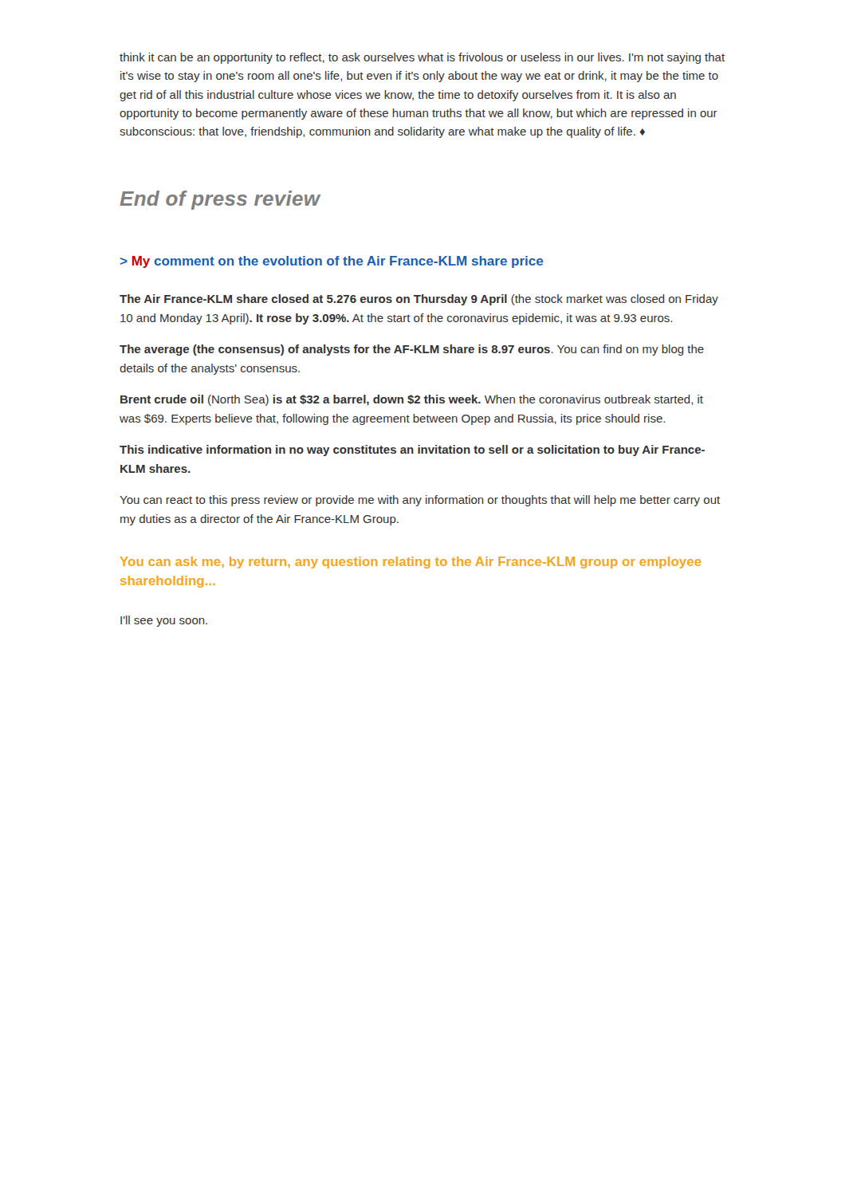think it can be an opportunity to reflect, to ask ourselves what is frivolous or useless in our lives. I'm not saying that it's wise to stay in one's room all one's life, but even if it's only about the way we eat or drink, it may be the time to get rid of all this industrial culture whose vices we know, the time to detoxify ourselves from it. It is also an opportunity to become permanently aware of these human truths that we all know, but which are repressed in our subconscious: that love, friendship, communion and solidarity are what make up the quality of life. ♦
End of press review
> My comment on the evolution of the Air France-KLM share price
The Air France-KLM share closed at 5.276 euros on Thursday 9 April (the stock market was closed on Friday 10 and Monday 13 April). It rose by 3.09%. At the start of the coronavirus epidemic, it was at 9.93 euros.
The average (the consensus) of analysts for the AF-KLM share is 8.97 euros. You can find on my blog the details of the analysts' consensus.
Brent crude oil (North Sea) is at $32 a barrel, down $2 this week. When the coronavirus outbreak started, it was $69. Experts believe that, following the agreement between Opep and Russia, its price should rise.
This indicative information in no way constitutes an invitation to sell or a solicitation to buy Air France-KLM shares.
You can react to this press review or provide me with any information or thoughts that will help me better carry out my duties as a director of the Air France-KLM Group.
You can ask me, by return, any question relating to the Air France-KLM group or employee shareholding...
I'll see you soon.